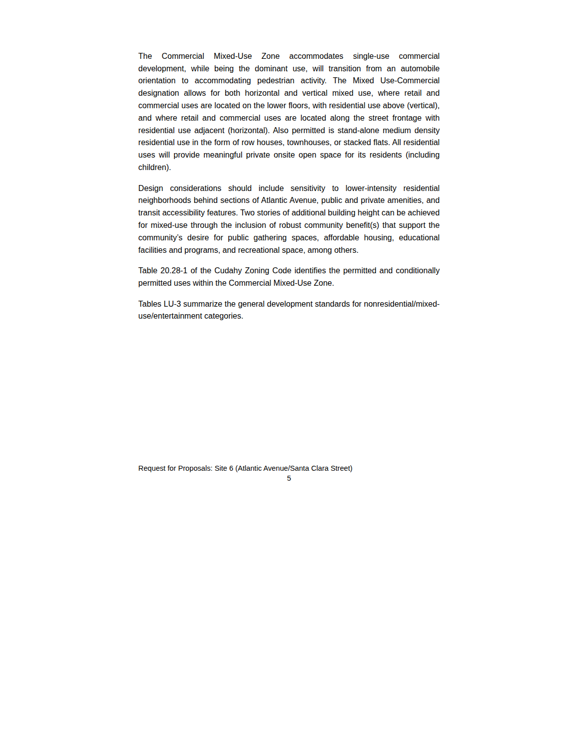The Commercial Mixed-Use Zone accommodates single-use commercial development, while being the dominant use, will transition from an automobile orientation to accommodating pedestrian activity. The Mixed Use-Commercial designation allows for both horizontal and vertical mixed use, where retail and commercial uses are located on the lower floors, with residential use above (vertical), and where retail and commercial uses are located along the street frontage with residential use adjacent (horizontal). Also permitted is stand-alone medium density residential use in the form of row houses, townhouses, or stacked flats. All residential uses will provide meaningful private onsite open space for its residents (including children).
Design considerations should include sensitivity to lower-intensity residential neighborhoods behind sections of Atlantic Avenue, public and private amenities, and transit accessibility features. Two stories of additional building height can be achieved for mixed-use through the inclusion of robust community benefit(s) that support the community’s desire for public gathering spaces, affordable housing, educational facilities and programs, and recreational space, among others.
Table 20.28-1 of the Cudahy Zoning Code identifies the permitted and conditionally permitted uses within the Commercial Mixed-Use Zone.
Tables LU-3 summarize the general development standards for nonresidential/mixed-use/entertainment categories.
Request for Proposals: Site 6 (Atlantic Avenue/Santa Clara Street)
5